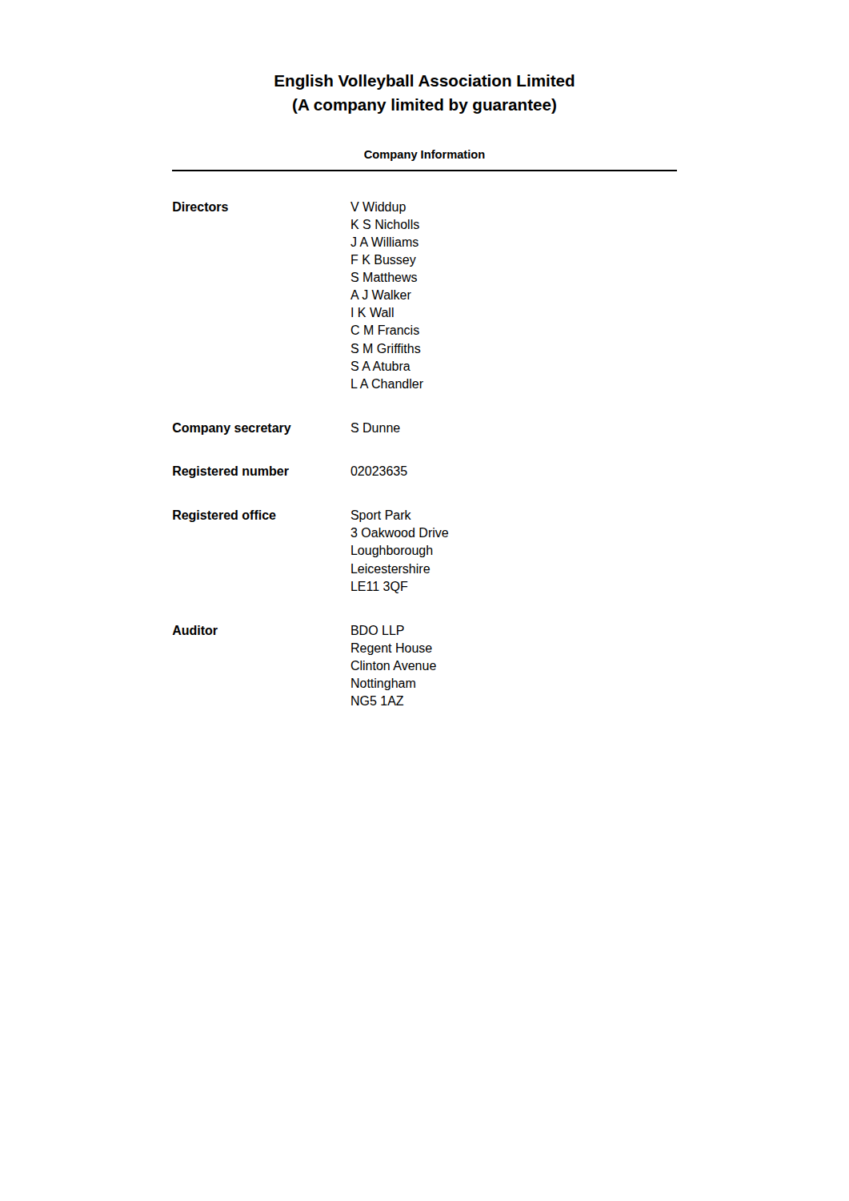English Volleyball Association Limited (A company limited by guarantee)
Company Information
| Directors | V Widdup K S Nicholls J A Williams F K Bussey S Matthews A J Walker I K Wall C M Francis S M Griffiths S A Atubra L A Chandler |
| Company secretary | S Dunne |
| Registered number | 02023635 |
| Registered office | Sport Park 3 Oakwood Drive Loughborough Leicestershire LE11 3QF |
| Auditor | BDO LLP Regent House Clinton Avenue Nottingham NG5 1AZ |